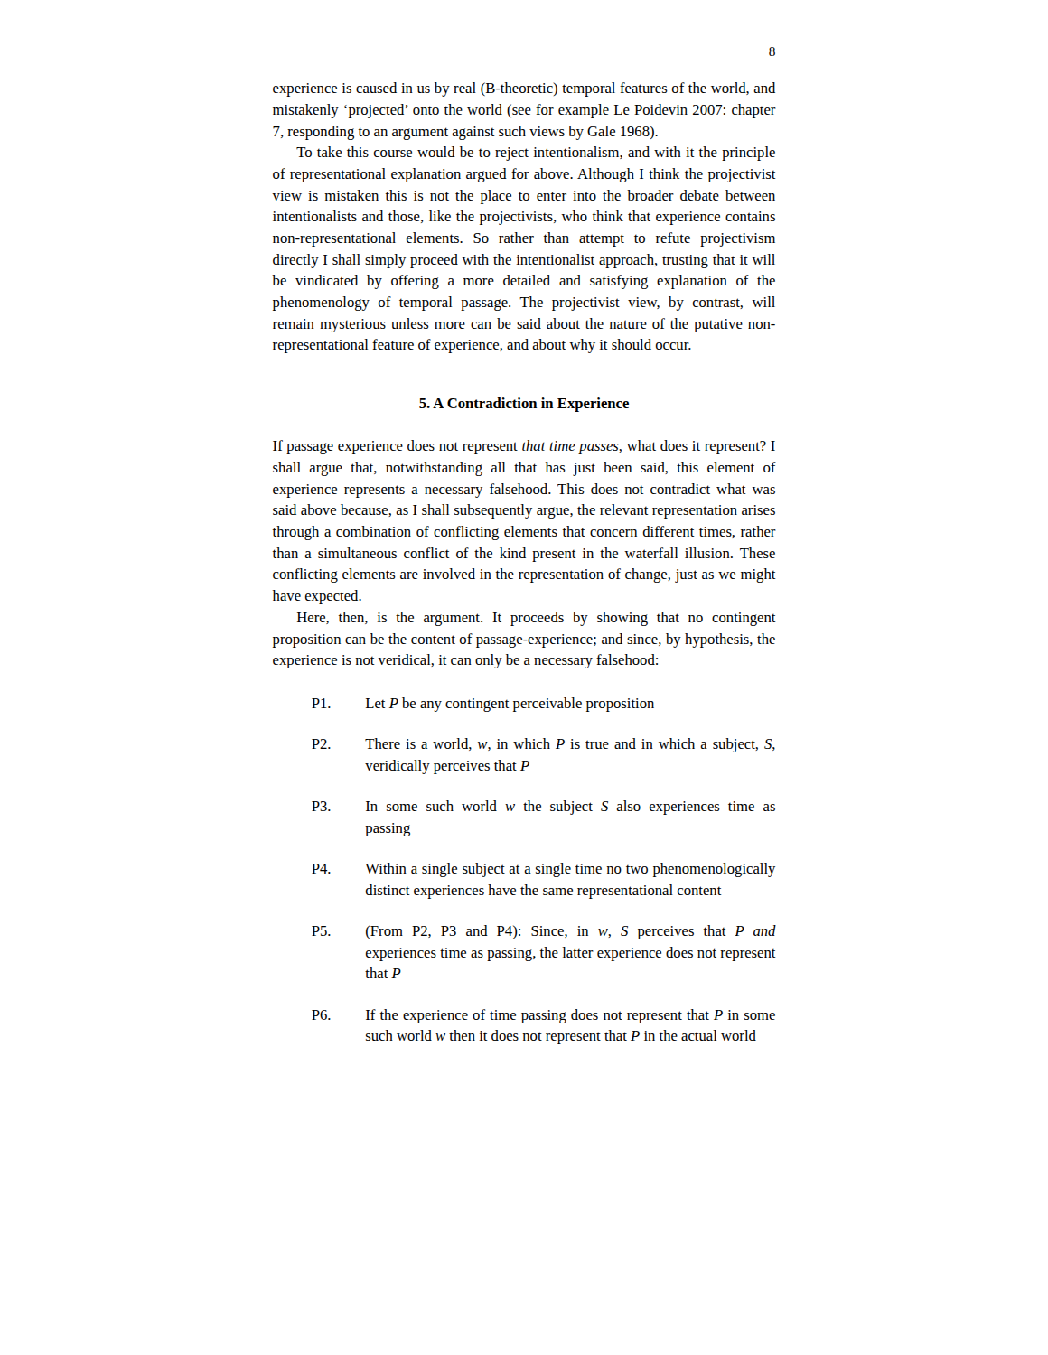8
experience is caused in us by real (B-theoretic) temporal features of the world, and mistakenly ‘projected’ onto the world (see for example Le Poidevin 2007: chapter 7, responding to an argument against such views by Gale 1968).
To take this course would be to reject intentionalism, and with it the principle of representational explanation argued for above. Although I think the projectivist view is mistaken this is not the place to enter into the broader debate between intentionalists and those, like the projectivists, who think that experience contains non-representational elements. So rather than attempt to refute projectivism directly I shall simply proceed with the intentionalist approach, trusting that it will be vindicated by offering a more detailed and satisfying explanation of the phenomenology of temporal passage. The projectivist view, by contrast, will remain mysterious unless more can be said about the nature of the putative non-representational feature of experience, and about why it should occur.
5. A Contradiction in Experience
If passage experience does not represent that time passes, what does it represent? I shall argue that, notwithstanding all that has just been said, this element of experience represents a necessary falsehood. This does not contradict what was said above because, as I shall subsequently argue, the relevant representation arises through a combination of conflicting elements that concern different times, rather than a simultaneous conflict of the kind present in the waterfall illusion. These conflicting elements are involved in the representation of change, just as we might have expected.
Here, then, is the argument. It proceeds by showing that no contingent proposition can be the content of passage-experience; and since, by hypothesis, the experience is not veridical, it can only be a necessary falsehood:
P1.
Let P be any contingent perceivable proposition
P2.
There is a world, w, in which P is true and in which a subject, S, veridically perceives that P
P3.
In some such world w the subject S also experiences time as passing
P4.
Within a single subject at a single time no two phenomenologically distinct experiences have the same representational content
P5.
(From P2, P3 and P4): Since, in w, S perceives that P and experiences time as passing, the latter experience does not represent that P
P6.
If the experience of time passing does not represent that P in some such world w then it does not represent that P in the actual world